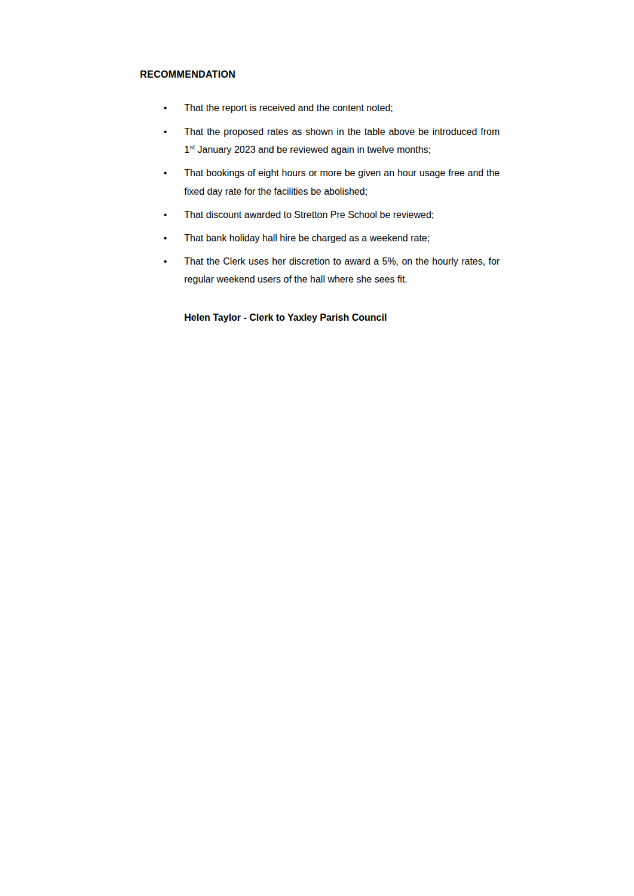RECOMMENDATION
That the report is received and the content noted;
That the proposed rates as shown in the table above be introduced from 1st January 2023 and be reviewed again in twelve months;
That bookings of eight hours or more be given an hour usage free and the fixed day rate for the facilities be abolished;
That discount awarded to Stretton Pre School be reviewed;
That bank holiday hall hire be charged as a weekend rate;
That the Clerk uses her discretion to award a 5%, on the hourly rates, for regular weekend users of the hall where she sees fit.
Helen Taylor - Clerk to Yaxley Parish Council